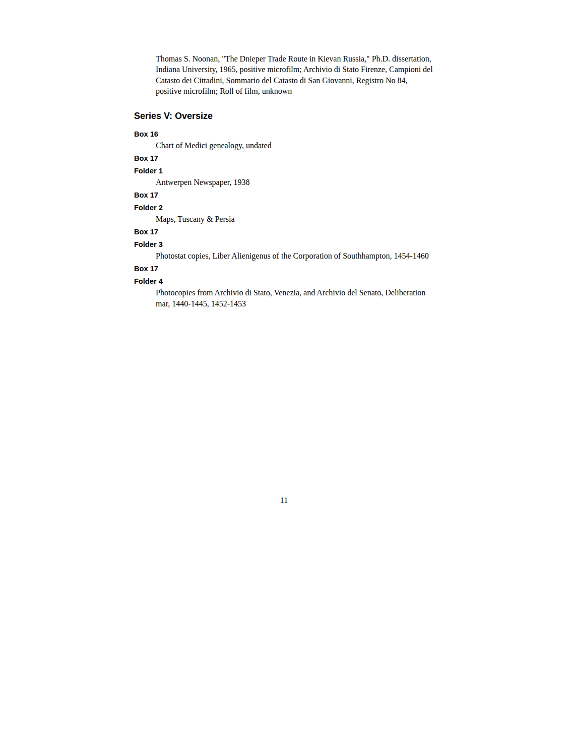Thomas S. Noonan, "The Dnieper Trade Route in Kievan Russia," Ph.D. dissertation, Indiana University, 1965, positive microfilm; Archivio di Stato Firenze, Campioni del Catasto dei Cittadini, Sommario del Catasto di San Giovanni, Registro No 84, positive microfilm; Roll of film, unknown
Series V: Oversize
Box 16
Chart of Medici genealogy, undated
Box 17
Folder 1
Antwerpen Newspaper, 1938
Box 17
Folder 2
Maps, Tuscany & Persia
Box 17
Folder 3
Photostat copies, Liber Alienigenus of the Corporation of Southhampton, 1454-1460
Box 17
Folder 4
Photocopies from Archivio di Stato, Venezia, and Archivio del Senato, Deliberation mar, 1440-1445, 1452-1453
11